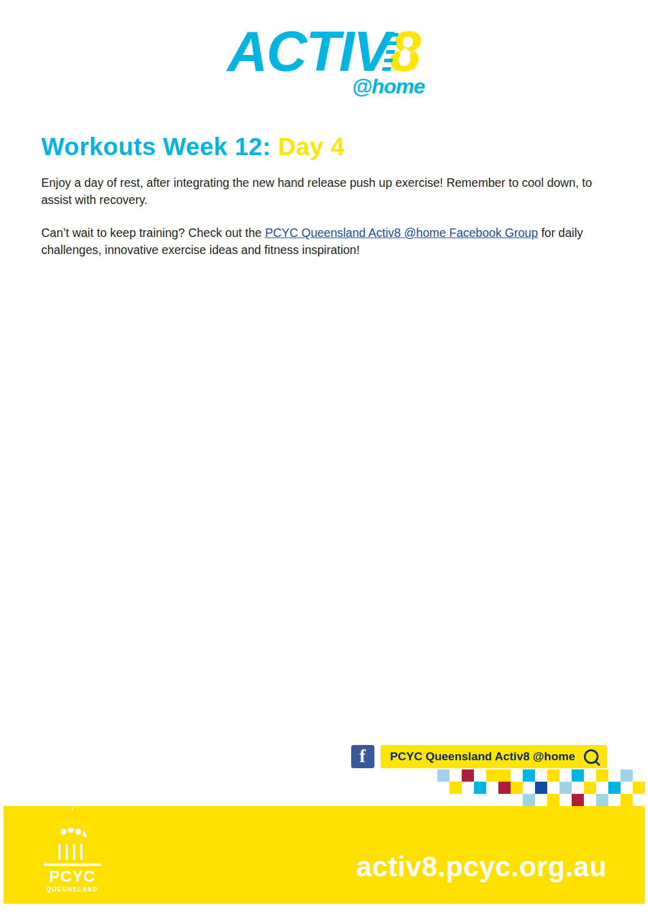ACTIV 8 @home
Workouts Week 12: Day 4
Enjoy a day of rest, after integrating the new hand release push up exercise! Remember to cool down, to assist with recovery.
Can’t wait to keep training? Check out the PCYC Queensland Activ8 @home Facebook Group for daily challenges, innovative exercise ideas and fitness inspiration!
PCYC Queensland Activ8 @home
PCYC
QUEENSLAND
activ8.pcyc.org.au